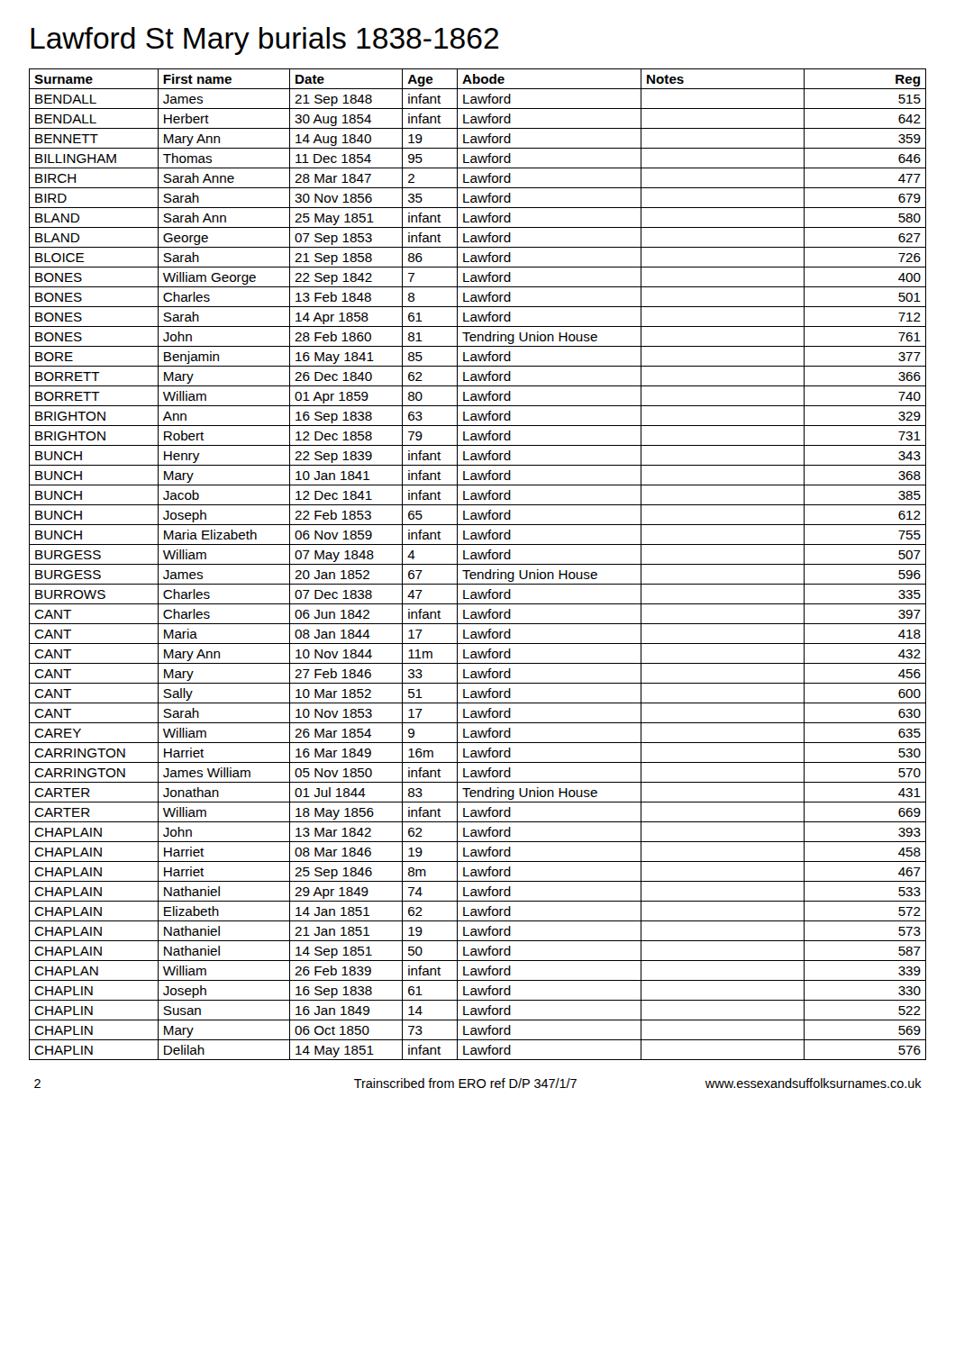Lawford St Mary burials 1838-1862
| Surname | First name | Date | Age | Abode | Notes | Reg |
| --- | --- | --- | --- | --- | --- | --- |
| BENDALL | James | 21 Sep 1848 | infant | Lawford | | 515 |
| BENDALL | Herbert | 30 Aug 1854 | infant | Lawford | | 642 |
| BENNETT | Mary Ann | 14 Aug 1840 | 19 | Lawford | | 359 |
| BILLINGHAM | Thomas | 11 Dec 1854 | 95 | Lawford | | 646 |
| BIRCH | Sarah Anne | 28 Mar 1847 | 2 | Lawford | | 477 |
| BIRD | Sarah | 30 Nov 1856 | 35 | Lawford | | 679 |
| BLAND | Sarah Ann | 25 May 1851 | infant | Lawford | | 580 |
| BLAND | George | 07 Sep 1853 | infant | Lawford | | 627 |
| BLOICE | Sarah | 21 Sep 1858 | 86 | Lawford | | 726 |
| BONES | William George | 22 Sep 1842 | 7 | Lawford | | 400 |
| BONES | Charles | 13 Feb 1848 | 8 | Lawford | | 501 |
| BONES | Sarah | 14 Apr 1858 | 61 | Lawford | | 712 |
| BONES | John | 28 Feb 1860 | 81 | Tendring Union House | | 761 |
| BORE | Benjamin | 16 May 1841 | 85 | Lawford | | 377 |
| BORRETT | Mary | 26 Dec 1840 | 62 | Lawford | | 366 |
| BORRETT | William | 01 Apr 1859 | 80 | Lawford | | 740 |
| BRIGHTON | Ann | 16 Sep 1838 | 63 | Lawford | | 329 |
| BRIGHTON | Robert | 12 Dec 1858 | 79 | Lawford | | 731 |
| BUNCH | Henry | 22 Sep 1839 | infant | Lawford | | 343 |
| BUNCH | Mary | 10 Jan 1841 | infant | Lawford | | 368 |
| BUNCH | Jacob | 12 Dec 1841 | infant | Lawford | | 385 |
| BUNCH | Joseph | 22 Feb 1853 | 65 | Lawford | | 612 |
| BUNCH | Maria Elizabeth | 06 Nov 1859 | infant | Lawford | | 755 |
| BURGESS | William | 07 May 1848 | 4 | Lawford | | 507 |
| BURGESS | James | 20 Jan 1852 | 67 | Tendring Union House | | 596 |
| BURROWS | Charles | 07 Dec 1838 | 47 | Lawford | | 335 |
| CANT | Charles | 06 Jun 1842 | infant | Lawford | | 397 |
| CANT | Maria | 08 Jan 1844 | 17 | Lawford | | 418 |
| CANT | Mary Ann | 10 Nov 1844 | 11m | Lawford | | 432 |
| CANT | Mary | 27 Feb 1846 | 33 | Lawford | | 456 |
| CANT | Sally | 10 Mar 1852 | 51 | Lawford | | 600 |
| CANT | Sarah | 10 Nov 1853 | 17 | Lawford | | 630 |
| CAREY | William | 26 Mar 1854 | 9 | Lawford | | 635 |
| CARRINGTON | Harriet | 16 Mar 1849 | 16m | Lawford | | 530 |
| CARRINGTON | James William | 05 Nov 1850 | infant | Lawford | | 570 |
| CARTER | Jonathan | 01 Jul 1844 | 83 | Tendring Union House | | 431 |
| CARTER | William | 18 May 1856 | infant | Lawford | | 669 |
| CHAPLAIN | John | 13 Mar 1842 | 62 | Lawford | | 393 |
| CHAPLAIN | Harriet | 08 Mar 1846 | 19 | Lawford | | 458 |
| CHAPLAIN | Harriet | 25 Sep 1846 | 8m | Lawford | | 467 |
| CHAPLAIN | Nathaniel | 29 Apr 1849 | 74 | Lawford | | 533 |
| CHAPLAIN | Elizabeth | 14 Jan 1851 | 62 | Lawford | | 572 |
| CHAPLAIN | Nathaniel | 21 Jan 1851 | 19 | Lawford | | 573 |
| CHAPLAIN | Nathaniel | 14 Sep 1851 | 50 | Lawford | | 587 |
| CHAPLAN | William | 26 Feb 1839 | infant | Lawford | | 339 |
| CHAPLIN | Joseph | 16 Sep 1838 | 61 | Lawford | | 330 |
| CHAPLIN | Susan | 16 Jan 1849 | 14 | Lawford | | 522 |
| CHAPLIN | Mary | 06 Oct 1850 | 73 | Lawford | | 569 |
| CHAPLIN | Delilah | 14 May 1851 | infant | Lawford | | 576 |
| 2 | Trainscribed from ERO ref D/P 347/1/7 | www.essexandsuffolksurnames.co.uk |